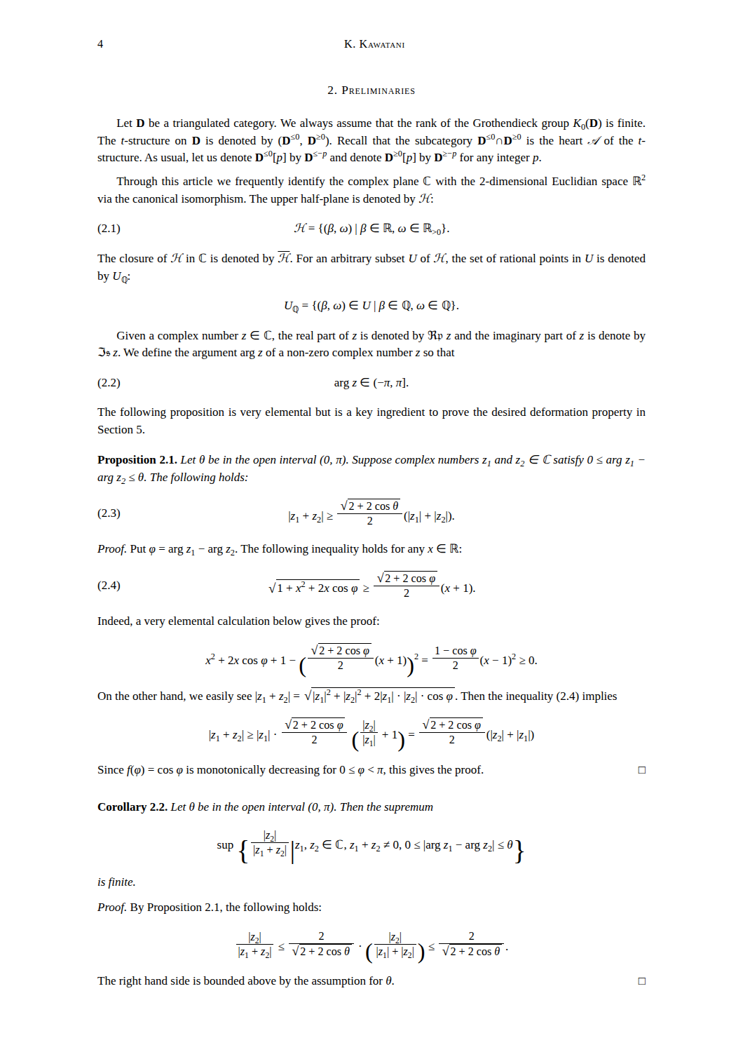4 K. Kawatani
2. Preliminaries
Let D be a triangulated category. We always assume that the rank of the Grothendieck group K0(D) is finite. The t-structure on D is denoted by (D≤0, D≥0). Recall that the subcategory D≤0∩D≥0 is the heart 𝒜 of the t-structure. As usual, let us denote D≤0[p] by D≤−p and denote D≥0[p] by D≥−p for any integer p.
Through this article we frequently identify the complex plane ℂ with the 2-dimensional Euclidian space ℝ2 via the canonical isomorphism. The upper half-plane is denoted by ℋ:
(2.1) ℋ = {(β, ω) | β ∈ ℝ, ω ∈ ℝ>0}.
The closure of ℋ in ℂ is denoted by ℋ. For an arbitrary subset U of ℋ, the set of rational points in U is denoted by Uℚ:
Uℚ = {(β, ω) ∈ U | β ∈ ℚ, ω ∈ ℚ}.
Given a complex number z ∈ ℂ, the real part of z is denoted by ℜ𝔭 z and the imaginary part of z is denote by ℑ𝔰 z. We define the argument arg z of a non-zero complex number z so that
(2.2) arg z ∈ (−π, π].
The following proposition is very elemental but is a key ingredient to prove the desired deformation property in Section 5.
Proposition 2.1. Let θ be in the open interval (0, π). Suppose complex numbers z1 and z2 ∈ ℂ satisfy 0 ≤ arg z1 − arg z2 ≤ θ. The following holds:
(2.3) |z1 + z2| ≥ 2 + 2 cos θ 2(|z1| + |z2|).
Proof. Put φ = arg z1 − arg z2. The following inequality holds for any x ∈ ℝ:
(2.4) 1 + x2 + 2x cos φ ≥ 2 + 2 cos φ 2(x + 1).
Indeed, a very elemental calculation below gives the proof:
x2 + 2x cos φ + 1 − (2 + 2 cos φ 2(x + 1)) 2 = 1 − cos φ 2(x − 1)2 ≥ 0.
On the other hand, we easily see |z1 + z2| = |z1|2 + |z2|2 + 2|z1| · |z2| · cos φ. Then the inequality (2.4) implies
|z1 + z2| ≥ |z1| · 2 + 2 cos φ 2 (|z2||z1| + 1) = 2 + 2 cos φ 2(|z2| + |z1|)
Since f(φ) = cos φ is monotonically decreasing for 0 ≤ φ < π, this gives the proof. □
Corollary 2.2. Let θ be in the open interval (0, π). Then the supremum
sup {|z2||z1 + z2||z1, z2 ∈ ℂ, z1 + z2 ≠ 0, 0 ≤ |arg z1 − arg z2| ≤ θ}
is finite.
Proof. By Proposition 2.1, the following holds:
|z2||z1 + z2| ≤ 22 + 2 cos θ · (|z2||z1| + |z2|) ≤ 22 + 2 cos θ.
The right hand side is bounded above by the assumption for θ. □